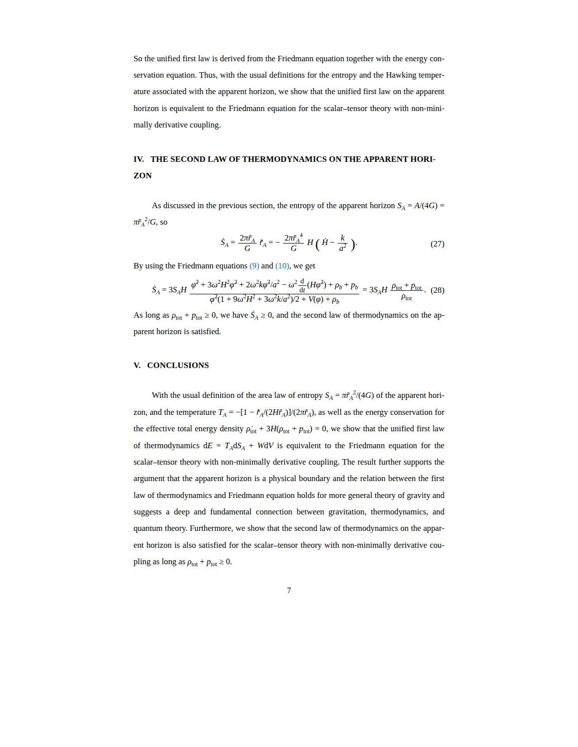So the unified first law is derived from the Friedmann equation together with the energy conservation equation. Thus, with the usual definitions for the entropy and the Hawking temperature associated with the apparent horizon, we show that the unified first law on the apparent horizon is equivalent to the Friedmann equation for the scalar–tensor theory with non-minimally derivative coupling.
IV. THE SECOND LAW OF THERMODYNAMICS ON THE APPARENT HORI-
ZON
As discussed in the previous section, the entropy of the apparent horizon SA = A/(4G) = πr̃A2/G, so
ṠA = 2πr̃A G r̃̇A = − 2πr̃A4 G H ( Ḣ − ka2 ). (27)
By using the Friedmann equations (9) and (10), we get
ṠA = 3SAH φ̇2 + 3ω2H2φ̇2 + 2ω2kφ̇2/a2 − ω2ddt(Hφ̇2) + ρb + pb φ̇2(1 + 9ω2H2 + 3ω2k/a2)/2 + V(φ) + ρb = 3SAH ρtot + ptot ρtot . (28)
As long as ρtot + ptot ≥ 0, we have ṠA ≥ 0, and the second law of thermodynamics on the apparent horizon is satisfied.
V. CONCLUSIONS
With the usual definition of the area law of entropy SA = πr̃A2/(4G) of the apparent horizon, and the temperature TA = −[1 − r̃̇A/(2Hr̃A)]/(2πr̃A), as well as the energy conservation for the effective total energy density ρ̇tot + 3H(ρtot + ptot) = 0, we show that the unified first law of thermodynamics dE = TAdSA + WdV is equivalent to the Friedmann equation for the scalar–tensor theory with non-minimally derivative coupling. The result further supports the argument that the apparent horizon is a physical boundary and the relation between the first law of thermodynamics and Friedmann equation holds for more general theory of gravity and suggests a deep and fundamental connection between gravitation, thermodynamics, and quantum theory. Furthermore, we show that the second law of thermodynamics on the apparent horizon is also satisfied for the scalar–tensor theory with non-minimally derivative coupling as long as ρtot + ptot ≥ 0.
7